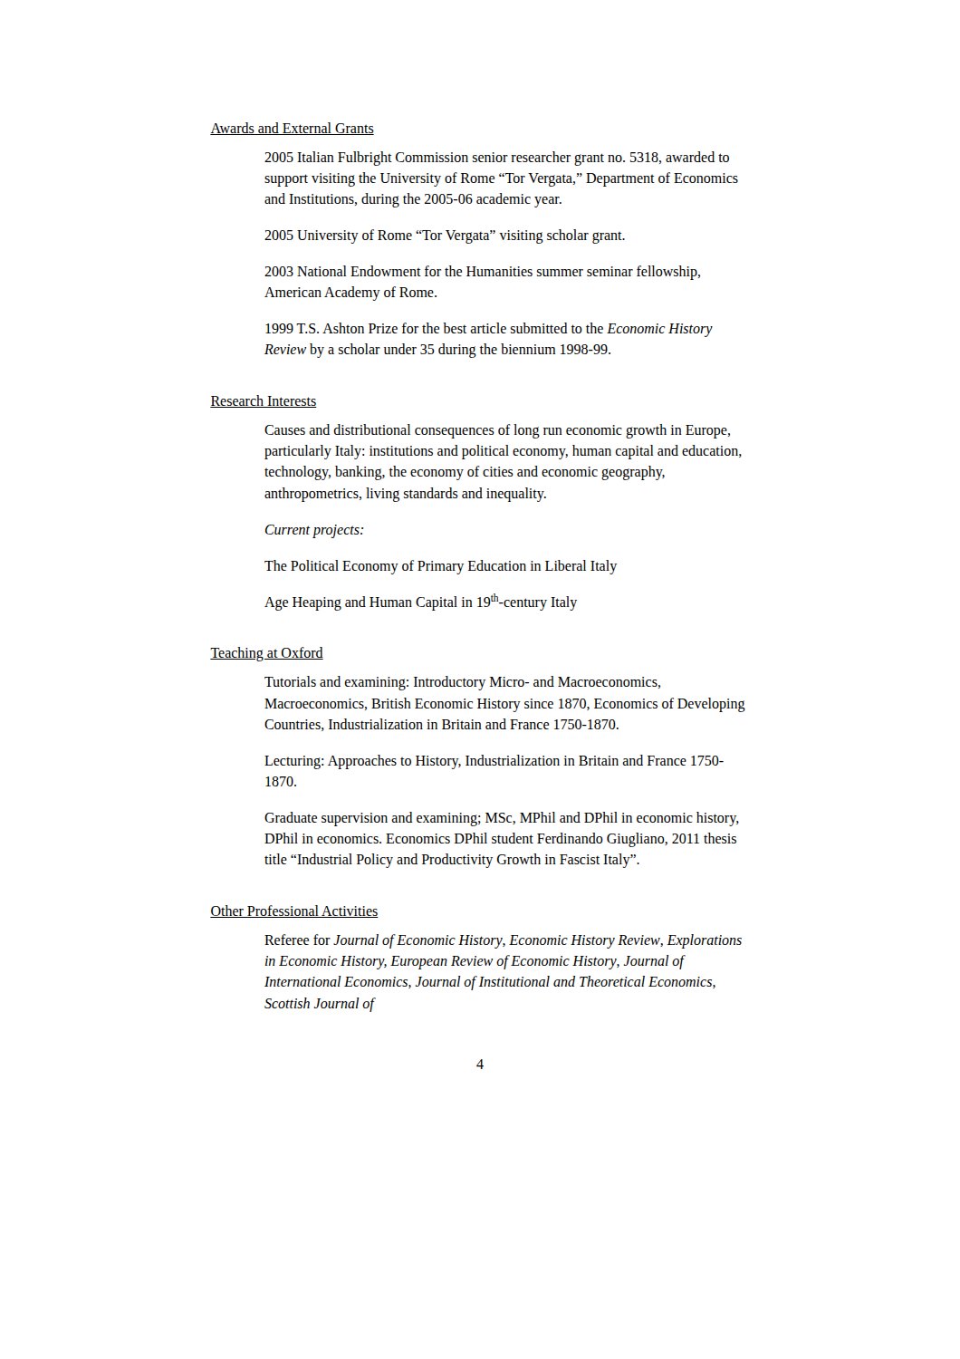Awards and External Grants
2005 Italian Fulbright Commission senior researcher grant no. 5318, awarded to support visiting the University of Rome “Tor Vergata,” Department of Economics and Institutions, during the 2005-06 academic year.
2005 University of Rome “Tor Vergata” visiting scholar grant.
2003 National Endowment for the Humanities summer seminar fellowship, American Academy of Rome.
1999 T.S. Ashton Prize for the best article submitted to the Economic History Review by a scholar under 35 during the biennium 1998-99.
Research Interests
Causes and distributional consequences of long run economic growth in Europe, particularly Italy: institutions and political economy, human capital and education, technology, banking, the economy of cities and economic geography, anthropometrics, living standards and inequality.
Current projects:
The Political Economy of Primary Education in Liberal Italy
Age Heaping and Human Capital in 19th-century Italy
Teaching at Oxford
Tutorials and examining: Introductory Micro- and Macroeconomics, Macroeconomics, British Economic History since 1870, Economics of Developing Countries, Industrialization in Britain and France 1750-1870.
Lecturing: Approaches to History, Industrialization in Britain and France 1750-1870.
Graduate supervision and examining; MSc, MPhil and DPhil in economic history, DPhil in economics. Economics DPhil student Ferdinando Giugliano, 2011 thesis title “Industrial Policy and Productivity Growth in Fascist Italy”.
Other Professional Activities
Referee for Journal of Economic History, Economic History Review, Explorations in Economic History, European Review of Economic History, Journal of International Economics, Journal of Institutional and Theoretical Economics, Scottish Journal of
4